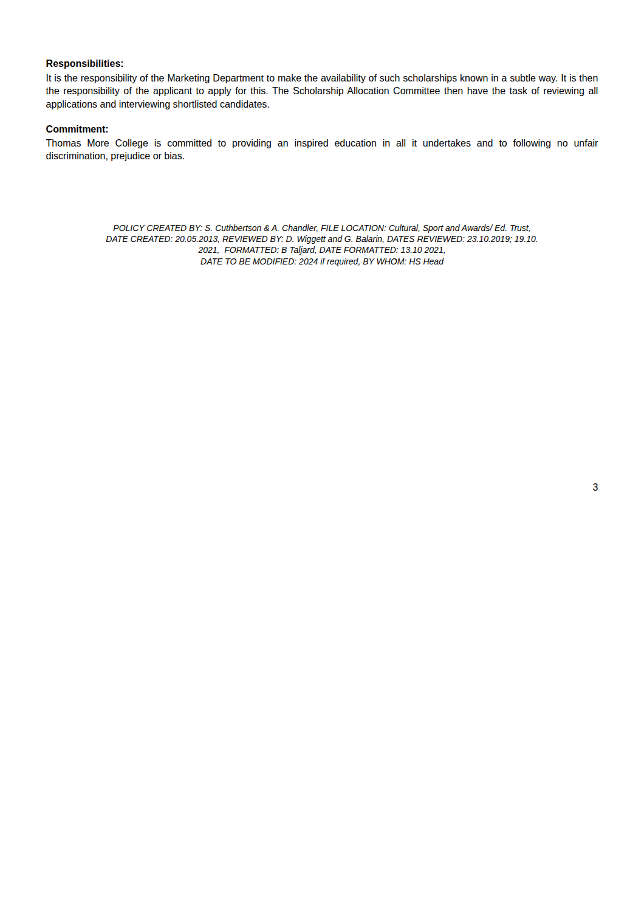Responsibilities:
It is the responsibility of the Marketing Department to make the availability of such scholarships known in a subtle way. It is then the responsibility of the applicant to apply for this. The Scholarship Allocation Committee then have the task of reviewing all applications and interviewing shortlisted candidates.
Commitment:
Thomas More College is committed to providing an inspired education in all it undertakes and to following no unfair discrimination, prejudice or bias.
POLICY CREATED BY: S. Cuthbertson & A. Chandler, FILE LOCATION: Cultural, Sport and Awards/ Ed. Trust,
DATE CREATED: 20.05.2013, REVIEWED BY: D. Wiggett and G. Balarin, DATES REVIEWED: 23.10.2019; 19.10.
2021, FORMATTED: B Taljard, DATE FORMATTED: 13.10 2021,
DATE TO BE MODIFIED: 2024 if required, BY WHOM: HS Head
3